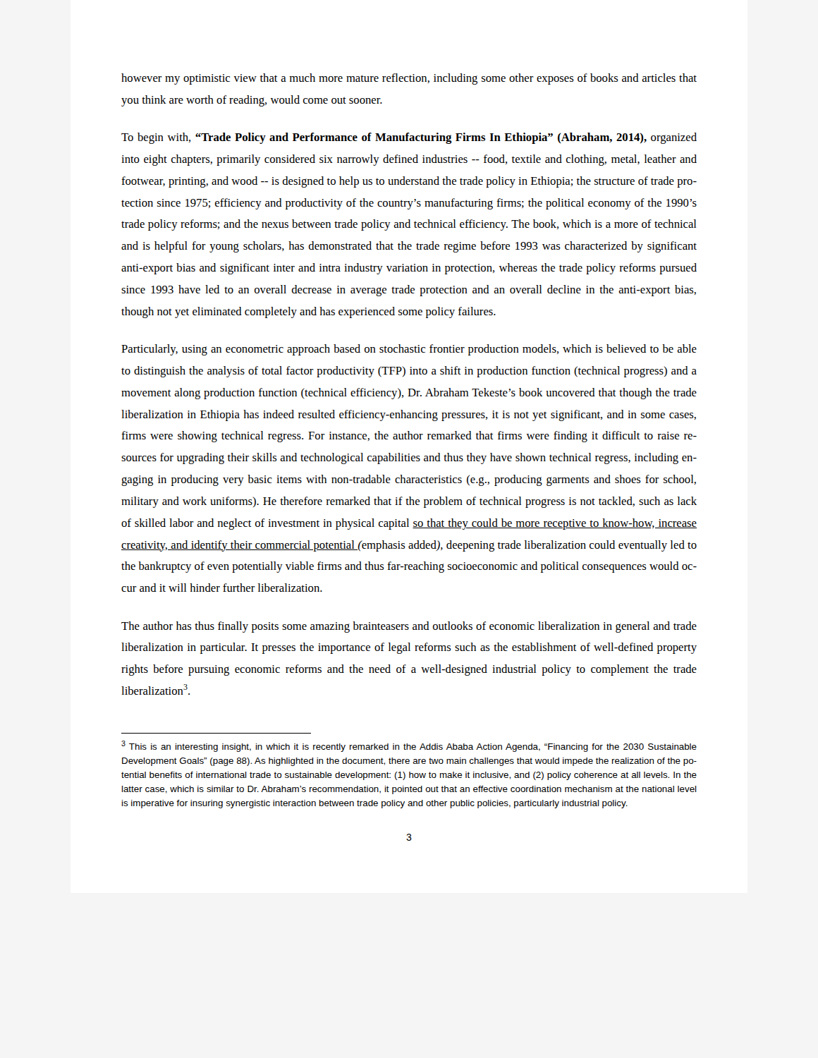however my optimistic view that a much more mature reflection, including some other exposes of books and articles that you think are worth of reading, would come out sooner.
To begin with, “Trade Policy and Performance of Manufacturing Firms In Ethiopia” (Abraham, 2014), organized into eight chapters, primarily considered six narrowly defined industries -- food, textile and clothing, metal, leather and footwear, printing, and wood -- is designed to help us to understand the trade policy in Ethiopia; the structure of trade protection since 1975; efficiency and productivity of the country’s manufacturing firms; the political economy of the 1990’s trade policy reforms; and the nexus between trade policy and technical efficiency. The book, which is a more of technical and is helpful for young scholars, has demonstrated that the trade regime before 1993 was characterized by significant anti-export bias and significant inter and intra industry variation in protection, whereas the trade policy reforms pursued since 1993 have led to an overall decrease in average trade protection and an overall decline in the anti-export bias, though not yet eliminated completely and has experienced some policy failures.
Particularly, using an econometric approach based on stochastic frontier production models, which is believed to be able to distinguish the analysis of total factor productivity (TFP) into a shift in production function (technical progress) and a movement along production function (technical efficiency), Dr. Abraham Tekeste’s book uncovered that though the trade liberalization in Ethiopia has indeed resulted efficiency-enhancing pressures, it is not yet significant, and in some cases, firms were showing technical regress. For instance, the author remarked that firms were finding it difficult to raise resources for upgrading their skills and technological capabilities and thus they have shown technical regress, including engaging in producing very basic items with non-tradable characteristics (e.g., producing garments and shoes for school, military and work uniforms). He therefore remarked that if the problem of technical progress is not tackled, such as lack of skilled labor and neglect of investment in physical capital so that they could be more receptive to know-how, increase creativity, and identify their commercial potential (emphasis added), deepening trade liberalization could eventually led to the bankruptcy of even potentially viable firms and thus far-reaching socioeconomic and political consequences would occur and it will hinder further liberalization.
The author has thus finally posits some amazing brainteasers and outlooks of economic liberalization in general and trade liberalization in particular. It presses the importance of legal reforms such as the establishment of well-defined property rights before pursuing economic reforms and the need of a well-designed industrial policy to complement the trade liberalization3.
3 This is an interesting insight, in which it is recently remarked in the Addis Ababa Action Agenda, “Financing for the 2030 Sustainable Development Goals” (page 88). As highlighted in the document, there are two main challenges that would impede the realization of the potential benefits of international trade to sustainable development: (1) how to make it inclusive, and (2) policy coherence at all levels. In the latter case, which is similar to Dr. Abraham’s recommendation, it pointed out that an effective coordination mechanism at the national level is imperative for insuring synergistic interaction between trade policy and other public policies, particularly industrial policy.
3